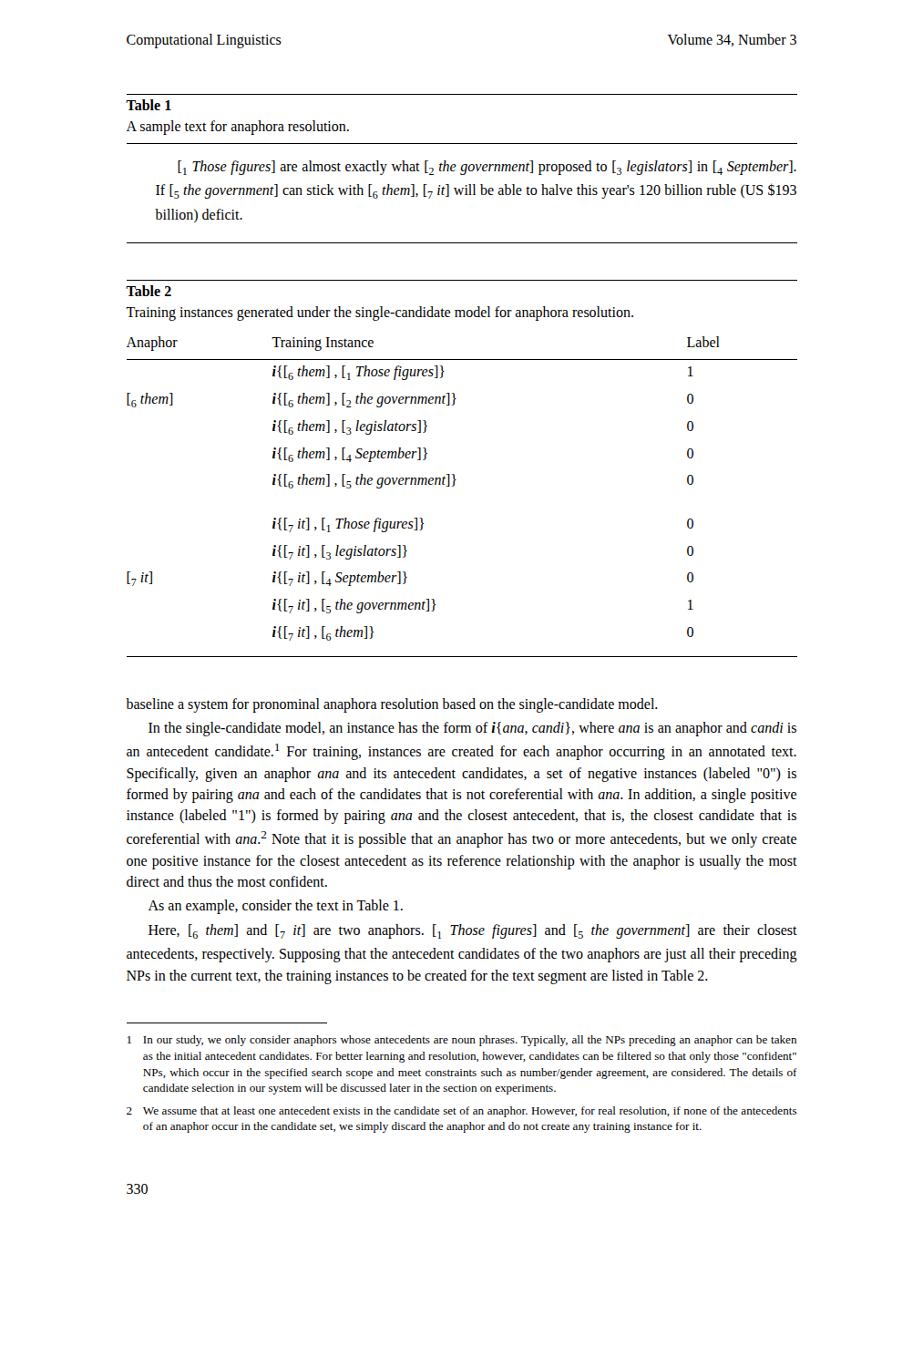Computational Linguistics Volume 34, Number 3
Table 1 A sample text for anaphora resolution.
[1 Those figures] are almost exactly what [2 the government] proposed to [3 legislators] in [4 September]. If [5 the government] can stick with [6 them], [7 it] will be able to halve this year's 120 billion ruble (US $193 billion) deficit.
Table 2 Training instances generated under the single-candidate model for anaphora resolution.
| Anaphor | Training Instance | Label |
| --- | --- | --- |
| | i {[ 6 them ] , [ 1 Those figures ]} | 1 |
| [ 6 them ] | i {[ 6 them ] , [ 2 the government ]} | 0 |
| | i {[ 6 them ] , [ 3 legislators ]} | 0 |
| | i {[ 6 them ] , [ 4 September ]} | 0 |
| | i {[ 6 them ] , [ 5 the government ]} | 0 |
| | i {[ 7 it ] , [ 1 Those figures ]} | 0 |
| | i {[ 7 it ] , [ 3 legislators ]} | 0 |
| [ 7 it ] | i {[ 7 it ] , [ 4 September ]} | 0 |
| | i {[ 7 it ] , [ 5 the government ]} | 1 |
| | i {[ 7 it ] , [ 6 them ]} | 0 |
baseline a system for pronominal anaphora resolution based on the single-candidate model.
In the single-candidate model, an instance has the form of i{ana, candi}, where ana is an anaphor and candi is an antecedent candidate.1 For training, instances are created for each anaphor occurring in an annotated text. Specifically, given an anaphor ana and its antecedent candidates, a set of negative instances (labeled "0") is formed by pairing ana and each of the candidates that is not coreferential with ana. In addition, a single positive instance (labeled "1") is formed by pairing ana and the closest antecedent, that is, the closest candidate that is coreferential with ana.2 Note that it is possible that an anaphor has two or more antecedents, but we only create one positive instance for the closest antecedent as its reference relationship with the anaphor is usually the most direct and thus the most confident.
As an example, consider the text in Table 1.
Here, [6 them] and [7 it] are two anaphors. [1 Those figures] and [5 the government] are their closest antecedents, respectively. Supposing that the antecedent candidates of the two anaphors are just all their preceding NPs in the current text, the training instances to be created for the text segment are listed in Table 2.
1 In our study, we only consider anaphors whose antecedents are noun phrases. Typically, all the NPs preceding an anaphor can be taken as the initial antecedent candidates. For better learning and resolution, however, candidates can be filtered so that only those "confident" NPs, which occur in the specified search scope and meet constraints such as number/gender agreement, are considered. The details of candidate selection in our system will be discussed later in the section on experiments.
2 We assume that at least one antecedent exists in the candidate set of an anaphor. However, for real resolution, if none of the antecedents of an anaphor occur in the candidate set, we simply discard the anaphor and do not create any training instance for it.
330